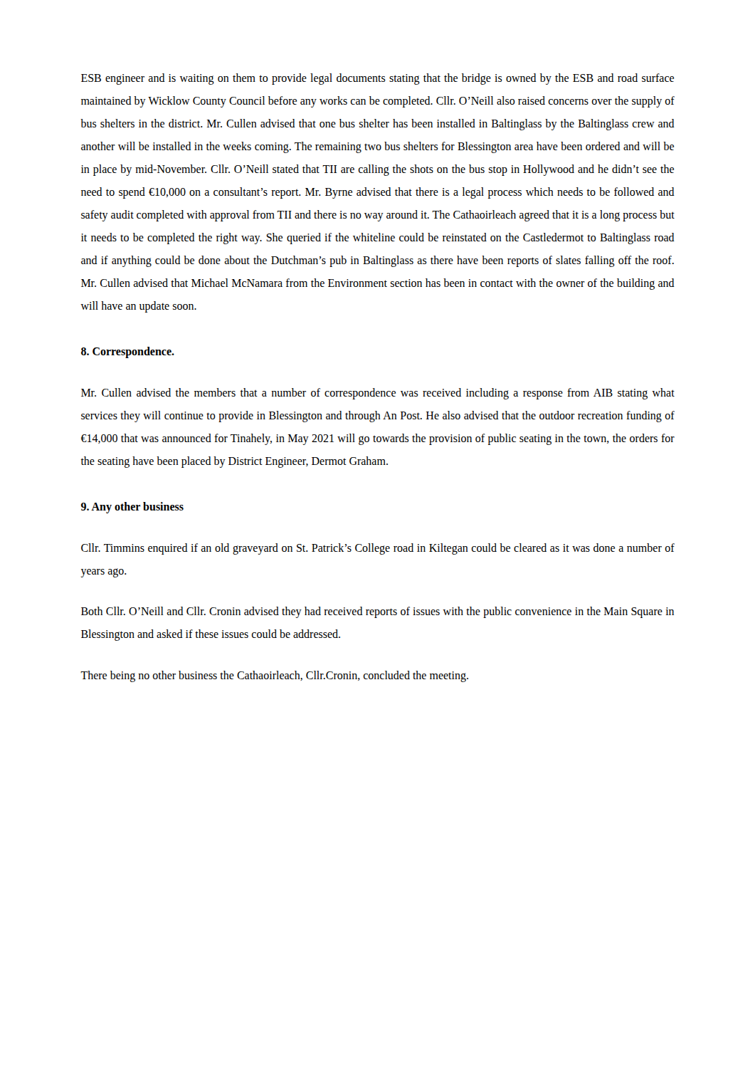ESB engineer and is waiting on them to provide legal documents stating that the bridge is owned by the ESB and road surface maintained by Wicklow County Council before any works can be completed. Cllr. O’Neill also raised concerns over the supply of bus shelters in the district. Mr. Cullen advised that one bus shelter has been installed in Baltinglass by the Baltinglass crew and another will be installed in the weeks coming. The remaining two bus shelters for Blessington area have been ordered and will be in place by mid-November. Cllr. O’Neill stated that TII are calling the shots on the bus stop in Hollywood and he didn’t see the need to spend €10,000 on a consultant’s report. Mr. Byrne advised that there is a legal process which needs to be followed and safety audit completed with approval from TII and there is no way around it. The Cathaoirleach agreed that it is a long process but it needs to be completed the right way. She queried if the whiteline could be reinstated on the Castledermot to Baltinglass road and if anything could be done about the Dutchman’s pub in Baltinglass as there have been reports of slates falling off the roof. Mr. Cullen advised that Michael McNamara from the Environment section has been in contact with the owner of the building and will have an update soon.
8. Correspondence.
Mr. Cullen advised the members that a number of correspondence was received including a response from AIB stating what services they will continue to provide in Blessington and through An Post. He also advised that the outdoor recreation funding of €14,000 that was announced for Tinahely, in May 2021 will go towards the provision of public seating in the town, the orders for the seating have been placed by District Engineer, Dermot Graham.
9. Any other business
Cllr. Timmins enquired if an old graveyard on St. Patrick’s College road in Kiltegan could be cleared as it was done a number of years ago.
Both Cllr. O’Neill and Cllr. Cronin advised they had received reports of issues with the public convenience in the Main Square in Blessington and asked if these issues could be addressed.
There being no other business the Cathaoirleach, Cllr.Cronin, concluded the meeting.